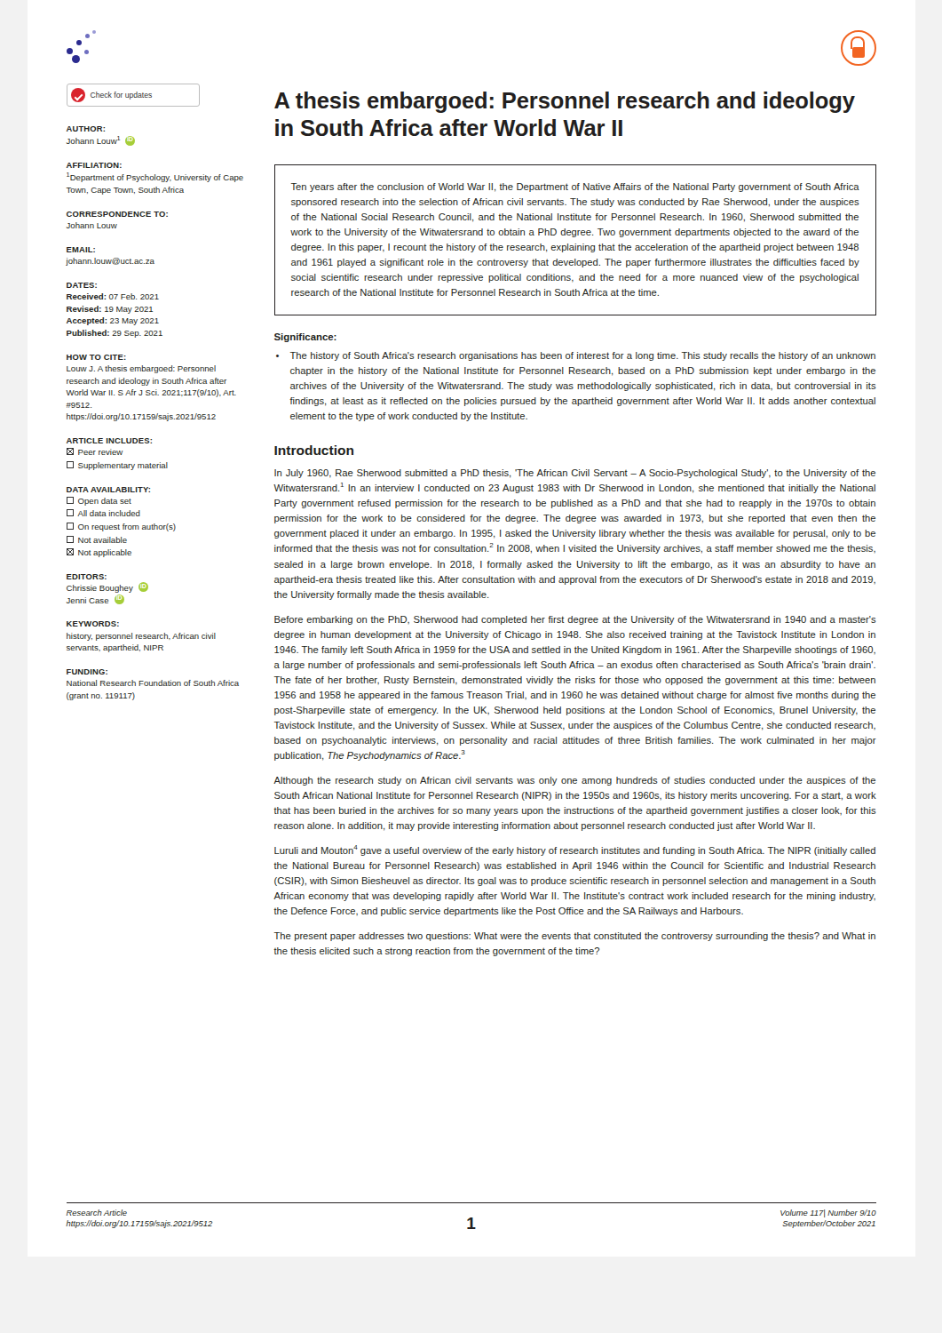Check for updates
AUTHOR:
Johann Louw1
AFFILIATION:
1Department of Psychology, University of Cape Town, Cape Town, South Africa
CORRESPONDENCE TO:
Johann Louw
EMAIL:
johann.louw@uct.ac.za
DATES:
Received: 07 Feb. 2021
Revised: 19 May 2021
Accepted: 23 May 2021
Published: 29 Sep. 2021
HOW TO CITE:
Louw J. A thesis embargoed: Personnel research and ideology in South Africa after World War II. S Afr J Sci. 2021;117(9/10), Art. #9512. https://doi.org/10.17159/sajs.2021/9512
ARTICLE INCLUDES:
Peer review
Supplementary material
DATA AVAILABILITY:
Open data set
All data included
On request from author(s)
Not available
Not applicable
EDITORS:
Chrissie Boughey
Jenni Case
KEYWORDS:
history, personnel research, African civil servants, apartheid, NIPR
FUNDING:
National Research Foundation of South Africa (grant no. 119117)
A thesis embargoed: Personnel research and ideology in South Africa after World War II
Ten years after the conclusion of World War II, the Department of Native Affairs of the National Party government of South Africa sponsored research into the selection of African civil servants. The study was conducted by Rae Sherwood, under the auspices of the National Social Research Council, and the National Institute for Personnel Research. In 1960, Sherwood submitted the work to the University of the Witwatersrand to obtain a PhD degree. Two government departments objected to the award of the degree. In this paper, I recount the history of the research, explaining that the acceleration of the apartheid project between 1948 and 1961 played a significant role in the controversy that developed. The paper furthermore illustrates the difficulties faced by social scientific research under repressive political conditions, and the need for a more nuanced view of the psychological research of the National Institute for Personnel Research in South Africa at the time.
Significance:
The history of South Africa's research organisations has been of interest for a long time. This study recalls the history of an unknown chapter in the history of the National Institute for Personnel Research, based on a PhD submission kept under embargo in the archives of the University of the Witwatersrand. The study was methodologically sophisticated, rich in data, but controversial in its findings, at least as it reflected on the policies pursued by the apartheid government after World War II. It adds another contextual element to the type of work conducted by the Institute.
Introduction
In July 1960, Rae Sherwood submitted a PhD thesis, 'The African Civil Servant – A Socio-Psychological Study', to the University of the Witwatersrand.1 In an interview I conducted on 23 August 1983 with Dr Sherwood in London, she mentioned that initially the National Party government refused permission for the research to be published as a PhD and that she had to reapply in the 1970s to obtain permission for the work to be considered for the degree. The degree was awarded in 1973, but she reported that even then the government placed it under an embargo. In 1995, I asked the University library whether the thesis was available for perusal, only to be informed that the thesis was not for consultation.2 In 2008, when I visited the University archives, a staff member showed me the thesis, sealed in a large brown envelope. In 2018, I formally asked the University to lift the embargo, as it was an absurdity to have an apartheid-era thesis treated like this. After consultation with and approval from the executors of Dr Sherwood's estate in 2018 and 2019, the University formally made the thesis available.
Before embarking on the PhD, Sherwood had completed her first degree at the University of the Witwatersrand in 1940 and a master's degree in human development at the University of Chicago in 1948. She also received training at the Tavistock Institute in London in 1946. The family left South Africa in 1959 for the USA and settled in the United Kingdom in 1961. After the Sharpeville shootings of 1960, a large number of professionals and semi-professionals left South Africa – an exodus often characterised as South Africa's 'brain drain'. The fate of her brother, Rusty Bernstein, demonstrated vividly the risks for those who opposed the government at this time: between 1956 and 1958 he appeared in the famous Treason Trial, and in 1960 he was detained without charge for almost five months during the post-Sharpeville state of emergency. In the UK, Sherwood held positions at the London School of Economics, Brunel University, the Tavistock Institute, and the University of Sussex. While at Sussex, under the auspices of the Columbus Centre, she conducted research, based on psychoanalytic interviews, on personality and racial attitudes of three British families. The work culminated in her major publication, The Psychodynamics of Race.3
Although the research study on African civil servants was only one among hundreds of studies conducted under the auspices of the South African National Institute for Personnel Research (NIPR) in the 1950s and 1960s, its history merits uncovering. For a start, a work that has been buried in the archives for so many years upon the instructions of the apartheid government justifies a closer look, for this reason alone. In addition, it may provide interesting information about personnel research conducted just after World War II.
Luruli and Mouton4 gave a useful overview of the early history of research institutes and funding in South Africa. The NIPR (initially called the National Bureau for Personnel Research) was established in April 1946 within the Council for Scientific and Industrial Research (CSIR), with Simon Biesheuvel as director. Its goal was to produce scientific research in personnel selection and management in a South African economy that was developing rapidly after World War II. The Institute's contract work included research for the mining industry, the Defence Force, and public service departments like the Post Office and the SA Railways and Harbours.
The present paper addresses two questions: What were the events that constituted the controversy surrounding the thesis? and What in the thesis elicited such a strong reaction from the government of the time?
Research Article
https://doi.org/10.17159/sajs.2021/9512
Volume 117| Number 9/10
September/October 2021
1